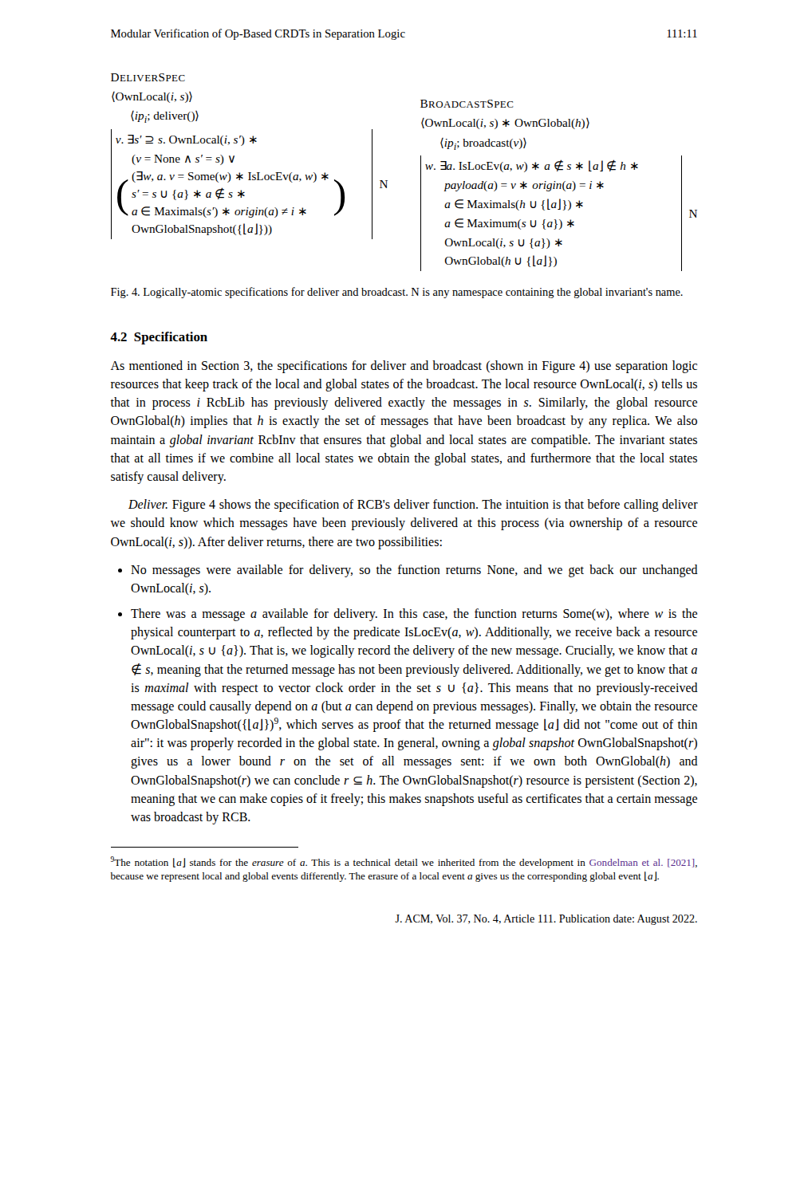Modular Verification of Op-Based CRDTs in Separation Logic 111:11
DELIVERSPEC
⟨OwnLocal(i, s)⟩
⟨ipi; deliver()⟩
v. ∃s′ ⊇ s. OwnLocal(i, s′) ∗
(
(v = None ∧ s′ = s) ∨
(∃w, a. v = Some(w) ∗ IsLocEv(a, w) ∗
s′ = s ∪ {a} ∗ a ∉ s ∗
a ∈ Maximals(s′) ∗ origin(a) ≠ i ∗
OwnGlobalSnapshot({⌊a⌋}))
)
N
BROADCASTSPEC
⟨OwnLocal(i, s) ∗ OwnGlobal(h)⟩
⟨ipi; broadcast(v)⟩
w. ∃a. IsLocEv(a, w) ∗ a ∉ s ∗ ⌊a⌋ ∉ h ∗
payload(a) = v ∗ origin(a) = i ∗
a ∈ Maximals(h ∪ {⌊a⌋}) ∗
a ∈ Maximum(s ∪ {a}) ∗
OwnLocal(i, s ∪ {a}) ∗
OwnGlobal(h ∪ {⌊a⌋})
N
Fig. 4. Logically-atomic specifications for deliver and broadcast. N is any namespace containing the global invariant's name.
4.2 Specification
As mentioned in Section 3, the specifications for deliver and broadcast (shown in Figure 4) use separation logic resources that keep track of the local and global states of the broadcast. The local resource OwnLocal(i, s) tells us that in process i RcbLib has previously delivered exactly the messages in s. Similarly, the global resource OwnGlobal(h) implies that h is exactly the set of messages that have been broadcast by any replica. We also maintain a global invariant RcbInv that ensures that global and local states are compatible. The invariant states that at all times if we combine all local states we obtain the global states, and furthermore that the local states satisfy causal delivery.
Deliver. Figure 4 shows the specification of RCB's deliver function. The intuition is that before calling deliver we should know which messages have been previously delivered at this process (via ownership of a resource OwnLocal(i, s)). After deliver returns, there are two possibilities:
No messages were available for delivery, so the function returns None, and we get back our unchanged OwnLocal(i, s).
There was a message a available for delivery. In this case, the function returns Some(w), where w is the physical counterpart to a, reflected by the predicate IsLocEv(a, w). Additionally, we receive back a resource OwnLocal(i, s ∪ {a}). That is, we logically record the delivery of the new message. Crucially, we know that a ∉ s, meaning that the returned message has not been previously delivered. Additionally, we get to know that a is maximal with respect to vector clock order in the set s ∪ {a}. This means that no previously-received message could causally depend on a (but a can depend on previous messages). Finally, we obtain the resource OwnGlobalSnapshot({⌊a⌋})9, which serves as proof that the returned message ⌊a⌋ did not "come out of thin air": it was properly recorded in the global state. In general, owning a global snapshot OwnGlobalSnapshot(r) gives us a lower bound r on the set of all messages sent: if we own both OwnGlobal(h) and OwnGlobalSnapshot(r) we can conclude r ⊆ h. The OwnGlobalSnapshot(r) resource is persistent (Section 2), meaning that we can make copies of it freely; this makes snapshots useful as certificates that a certain message was broadcast by RCB.
9The notation ⌊a⌋ stands for the erasure of a. This is a technical detail we inherited from the development in Gondelman et al. [2021], because we represent local and global events differently. The erasure of a local event a gives us the corresponding global event ⌊a⌋.
J. ACM, Vol. 37, No. 4, Article 111. Publication date: August 2022.